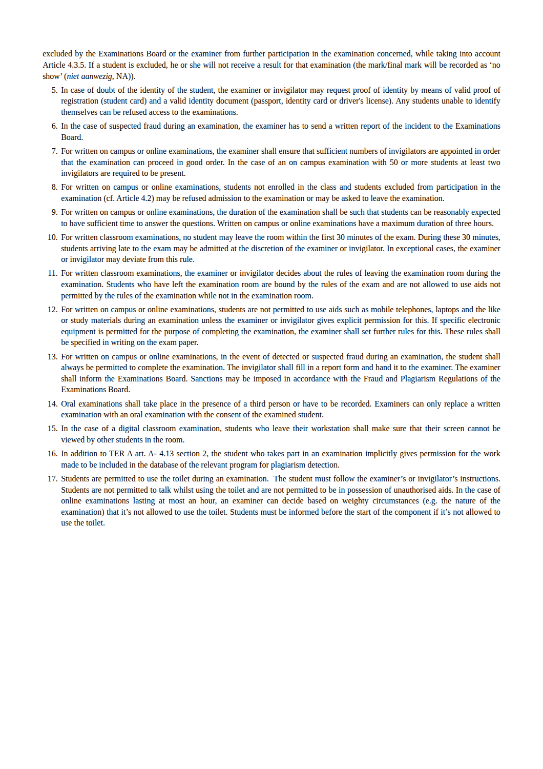excluded by the Examinations Board or the examiner from further participation in the examination concerned, while taking into account Article 4.3.5. If a student is excluded, he or she will not receive a result for that examination (the mark/final mark will be recorded as ‘no show’ (niet aanwezig, NA)).
In case of doubt of the identity of the student, the examiner or invigilator may request proof of identity by means of valid proof of registration (student card) and a valid identity document (passport, identity card or driver's license). Any students unable to identify themselves can be refused access to the examinations.
In the case of suspected fraud during an examination, the examiner has to send a written report of the incident to the Examinations Board.
For written on campus or online examinations, the examiner shall ensure that sufficient numbers of invigilators are appointed in order that the examination can proceed in good order. In the case of an on campus examination with 50 or more students at least two invigilators are required to be present.
For written on campus or online examinations, students not enrolled in the class and students excluded from participation in the examination (cf. Article 4.2) may be refused admission to the examination or may be asked to leave the examination.
For written on campus or online examinations, the duration of the examination shall be such that students can be reasonably expected to have sufficient time to answer the questions. Written on campus or online examinations have a maximum duration of three hours.
For written classroom examinations, no student may leave the room within the first 30 minutes of the exam. During these 30 minutes, students arriving late to the exam may be admitted at the discretion of the examiner or invigilator. In exceptional cases, the examiner or invigilator may deviate from this rule.
For written classroom examinations, the examiner or invigilator decides about the rules of leaving the examination room during the examination. Students who have left the examination room are bound by the rules of the exam and are not allowed to use aids not permitted by the rules of the examination while not in the examination room.
For written on campus or online examinations, students are not permitted to use aids such as mobile telephones, laptops and the like or study materials during an examination unless the examiner or invigilator gives explicit permission for this. If specific electronic equipment is permitted for the purpose of completing the examination, the examiner shall set further rules for this. These rules shall be specified in writing on the exam paper.
For written on campus or online examinations, in the event of detected or suspected fraud during an examination, the student shall always be permitted to complete the examination. The invigilator shall fill in a report form and hand it to the examiner. The examiner shall inform the Examinations Board. Sanctions may be imposed in accordance with the Fraud and Plagiarism Regulations of the Examinations Board.
Oral examinations shall take place in the presence of a third person or have to be recorded. Examiners can only replace a written examination with an oral examination with the consent of the examined student.
In the case of a digital classroom examination, students who leave their workstation shall make sure that their screen cannot be viewed by other students in the room.
In addition to TER A art. A- 4.13 section 2, the student who takes part in an examination implicitly gives permission for the work made to be included in the database of the relevant program for plagiarism detection.
Students are permitted to use the toilet during an examination. The student must follow the examiner’s or invigilator’s instructions. Students are not permitted to talk whilst using the toilet and are not permitted to be in possession of unauthorised aids. In the case of online examinations lasting at most an hour, an examiner can decide based on weighty circumstances (e.g. the nature of the examination) that it’s not allowed to use the toilet. Students must be informed before the start of the component if it’s not allowed to use the toilet.